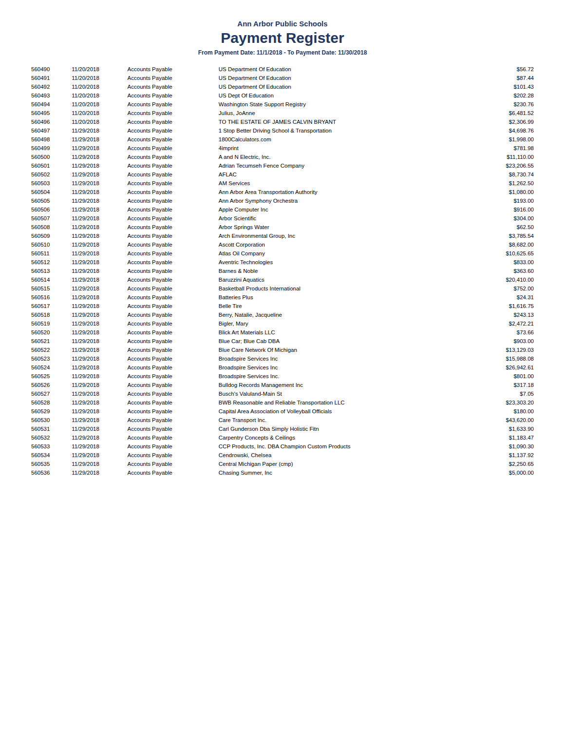Ann Arbor Public Schools
Payment Register
From Payment Date: 11/1/2018 - To Payment Date: 11/30/2018
| 560490 | 11/20/2018 | Accounts Payable | US Department Of Education | $56.72 |
| 560491 | 11/20/2018 | Accounts Payable | US Department Of Education | $87.44 |
| 560492 | 11/20/2018 | Accounts Payable | US Department Of Education | $101.43 |
| 560493 | 11/20/2018 | Accounts Payable | US Dept Of Education | $202.28 |
| 560494 | 11/20/2018 | Accounts Payable | Washington State Support Registry | $230.76 |
| 560495 | 11/20/2018 | Accounts Payable | Julius, JoAnne | $6,481.52 |
| 560496 | 11/20/2018 | Accounts Payable | TO THE ESTATE OF JAMES CALVIN BRYANT | $2,306.99 |
| 560497 | 11/29/2018 | Accounts Payable | 1 Stop Better Driving School & Transportation | $4,698.76 |
| 560498 | 11/29/2018 | Accounts Payable | 1800Calculators.com | $1,998.00 |
| 560499 | 11/29/2018 | Accounts Payable | 4imprint | $781.98 |
| 560500 | 11/29/2018 | Accounts Payable | A and N Electric, Inc. | $11,110.00 |
| 560501 | 11/29/2018 | Accounts Payable | Adrian Tecumseh Fence Company | $23,206.55 |
| 560502 | 11/29/2018 | Accounts Payable | AFLAC | $8,730.74 |
| 560503 | 11/29/2018 | Accounts Payable | AM Services | $1,262.50 |
| 560504 | 11/29/2018 | Accounts Payable | Ann Arbor Area Transportation Authority | $1,080.00 |
| 560505 | 11/29/2018 | Accounts Payable | Ann Arbor Symphony Orchestra | $193.00 |
| 560506 | 11/29/2018 | Accounts Payable | Apple Computer Inc | $916.00 |
| 560507 | 11/29/2018 | Accounts Payable | Arbor Scientific | $304.00 |
| 560508 | 11/29/2018 | Accounts Payable | Arbor Springs Water | $62.50 |
| 560509 | 11/29/2018 | Accounts Payable | Arch Environmental Group, Inc | $3,785.54 |
| 560510 | 11/29/2018 | Accounts Payable | Ascott Corporation | $8,682.00 |
| 560511 | 11/29/2018 | Accounts Payable | Atlas Oil Company | $10,625.65 |
| 560512 | 11/29/2018 | Accounts Payable | Aventric Technologies | $833.00 |
| 560513 | 11/29/2018 | Accounts Payable | Barnes & Noble | $363.60 |
| 560514 | 11/29/2018 | Accounts Payable | Baruzzini Aquatics | $20,410.00 |
| 560515 | 11/29/2018 | Accounts Payable | Basketball Products International | $752.00 |
| 560516 | 11/29/2018 | Accounts Payable | Batteries Plus | $24.31 |
| 560517 | 11/29/2018 | Accounts Payable | Belle Tire | $1,616.75 |
| 560518 | 11/29/2018 | Accounts Payable | Berry, Natalie, Jacqueline | $243.13 |
| 560519 | 11/29/2018 | Accounts Payable | Bigler, Mary | $2,472.21 |
| 560520 | 11/29/2018 | Accounts Payable | Blick Art Materials LLC | $73.66 |
| 560521 | 11/29/2018 | Accounts Payable | Blue Car; Blue Cab DBA | $903.00 |
| 560522 | 11/29/2018 | Accounts Payable | Blue Care Network Of Michigan | $13,129.03 |
| 560523 | 11/29/2018 | Accounts Payable | Broadspire Services Inc | $15,988.08 |
| 560524 | 11/29/2018 | Accounts Payable | Broadspire Services Inc | $26,942.61 |
| 560525 | 11/29/2018 | Accounts Payable | Broadspire Services Inc. | $801.00 |
| 560526 | 11/29/2018 | Accounts Payable | Bulldog Records Management Inc | $317.18 |
| 560527 | 11/29/2018 | Accounts Payable | Busch's Valuland-Main St | $7.05 |
| 560528 | 11/29/2018 | Accounts Payable | BWB Reasonable and Reliable Transportation LLC | $23,303.20 |
| 560529 | 11/29/2018 | Accounts Payable | Capital Area Association of Volleyball Officials | $180.00 |
| 560530 | 11/29/2018 | Accounts Payable | Care Transport Inc. | $43,620.00 |
| 560531 | 11/29/2018 | Accounts Payable | Carl Gunderson Dba Simply Holistic Fitn | $1,633.90 |
| 560532 | 11/29/2018 | Accounts Payable | Carpentry Concepts & Ceilings | $1,183.47 |
| 560533 | 11/29/2018 | Accounts Payable | CCP Products, Inc. DBA Champion Custom Products | $1,090.30 |
| 560534 | 11/29/2018 | Accounts Payable | Cendrowski, Chelsea | $1,137.92 |
| 560535 | 11/29/2018 | Accounts Payable | Central Michigan Paper (cmp) | $2,250.65 |
| 560536 | 11/29/2018 | Accounts Payable | Chasing Summer, Inc | $5,000.00 |